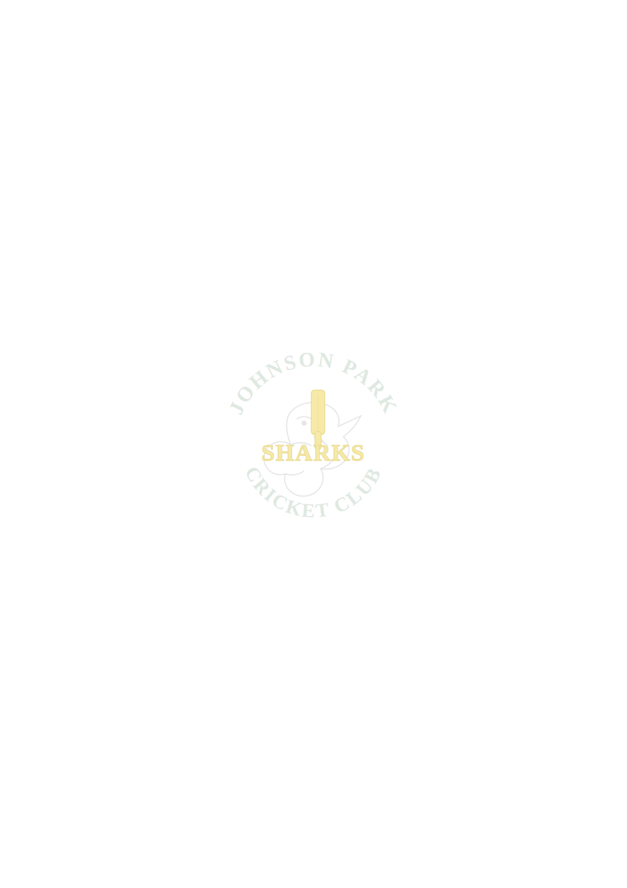Johnson Park Sharks Cricket Club
SHARKS JOHNSON PARK CRICKET CLUB